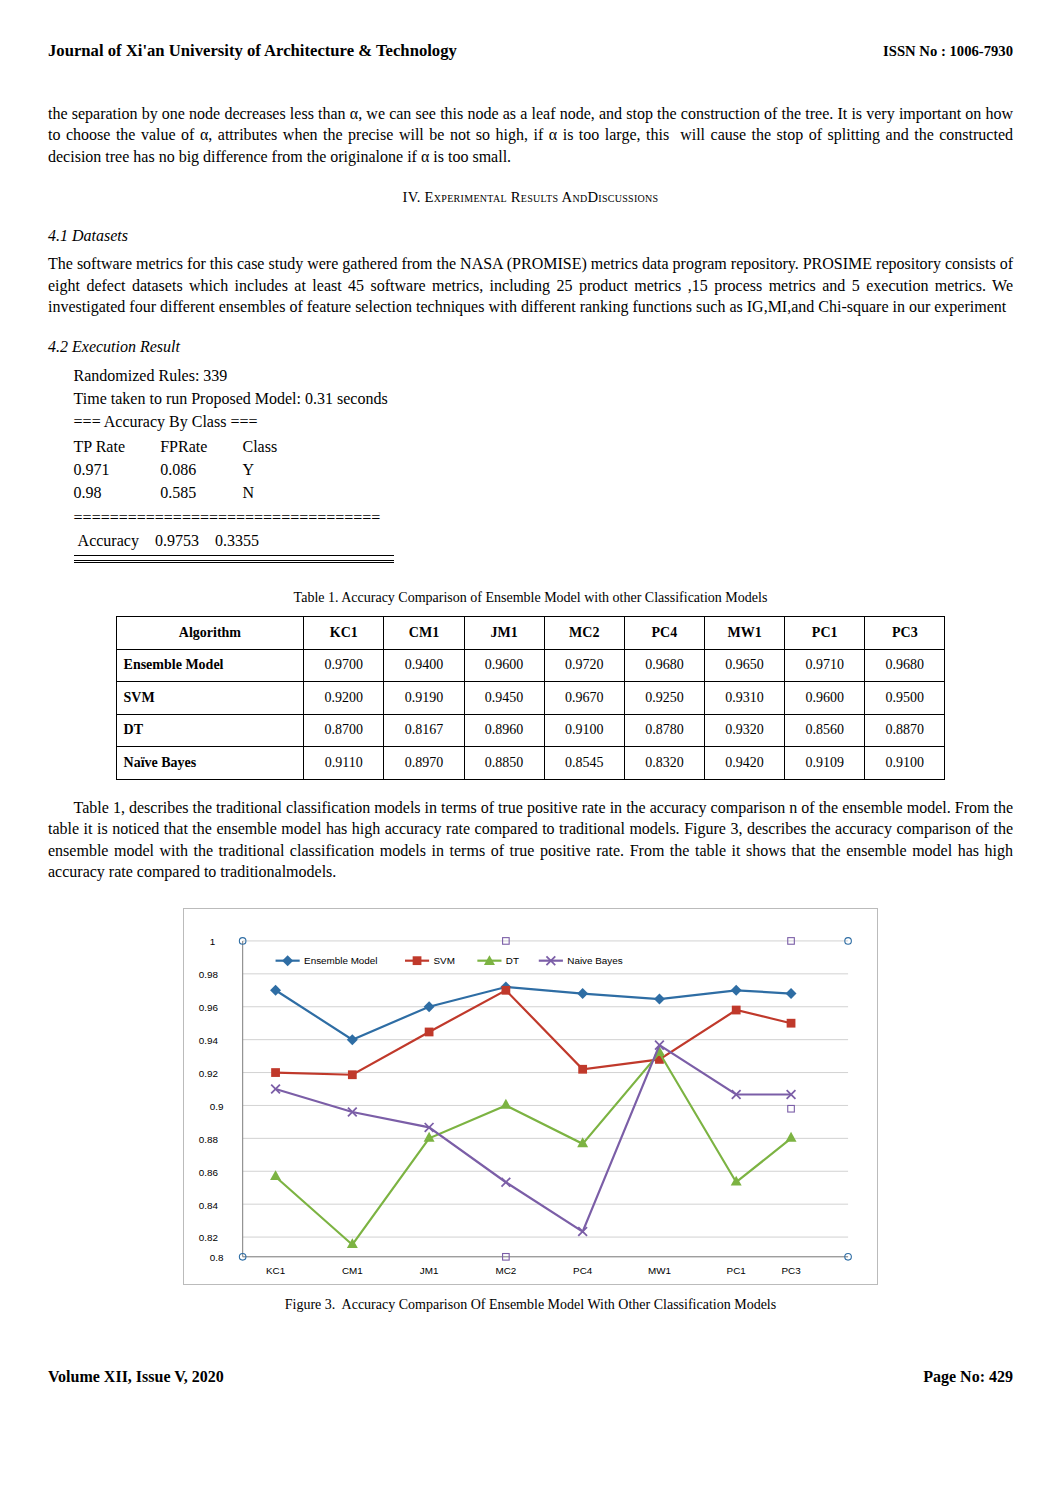Journal of Xi'an University of Architecture & Technology
ISSN No : 1006-7930
the separation by one node decreases less than α, we can see this node as a leaf node, and stop the construction of the tree. It is very important on how to choose the value of α, attributes when the precise will be not so high, if α is too large, this will cause the stop of splitting and the constructed decision tree has no big difference from the originalone if α is too small.
IV. Experimental Results AndDiscussions
4.1 Datasets
The software metrics for this case study were gathered from the NASA (PROMISE) metrics data program repository. PROSIME repository consists of eight defect datasets which includes at least 45 software metrics, including 25 product metrics ,15 process metrics and 5 execution metrics. We investigated four different ensembles of feature selection techniques with different ranking functions such as IG,MI,and Chi-square in our experiment
4.2 Execution Result
Randomized Rules: 339
Time taken to run Proposed Model: 0.31 seconds
=== Accuracy By Class ===
| TP Rate | FPRate | Class |
| 0.971 | 0.086 | Y |
| 0.98 | 0.585 | N |
==================================
Accuracy 0.9753 0.3355
Table 1. Accuracy Comparison of Ensemble Model with other Classification Models
| Algorithm | KC1 | CM1 | JM1 | MC2 | PC4 | MW1 | PC1 | PC3 |
| --- | --- | --- | --- | --- | --- | --- | --- | --- |
| Ensemble Model | 0.9700 | 0.9400 | 0.9600 | 0.9720 | 0.9680 | 0.9650 | 0.9710 | 0.9680 |
| SVM | 0.9200 | 0.9190 | 0.9450 | 0.9670 | 0.9250 | 0.9310 | 0.9600 | 0.9500 |
| DT | 0.8700 | 0.8167 | 0.8960 | 0.9100 | 0.8780 | 0.9320 | 0.8560 | 0.8870 |
| Naïve Bayes | 0.9110 | 0.8970 | 0.8850 | 0.8545 | 0.8320 | 0.9420 | 0.9109 | 0.9100 |
Table 1, describes the traditional classification models in terms of true positive rate in the accuracy comparison n of the ensemble model. From the table it is noticed that the ensemble model has high accuracy rate compared to traditional models. Figure 3, describes the accuracy comparison of the ensemble model with the traditional classification models in terms of true positive rate. From the table it shows that the ensemble model has high accuracy rate compared to traditionalmodels.
1 0.98 0.96 0.94 0.92 0.9 0.88 0.86 0.84 0.82 0.8 KC1 CM1 JM1 MC2 PC4 MW1 PC1 PC3 Ensemble Model SVM DT Naive Bayes
Figure 3. Accuracy Comparison Of Ensemble Model With Other Classification Models
Volume XII, Issue V, 2020
Page No: 429